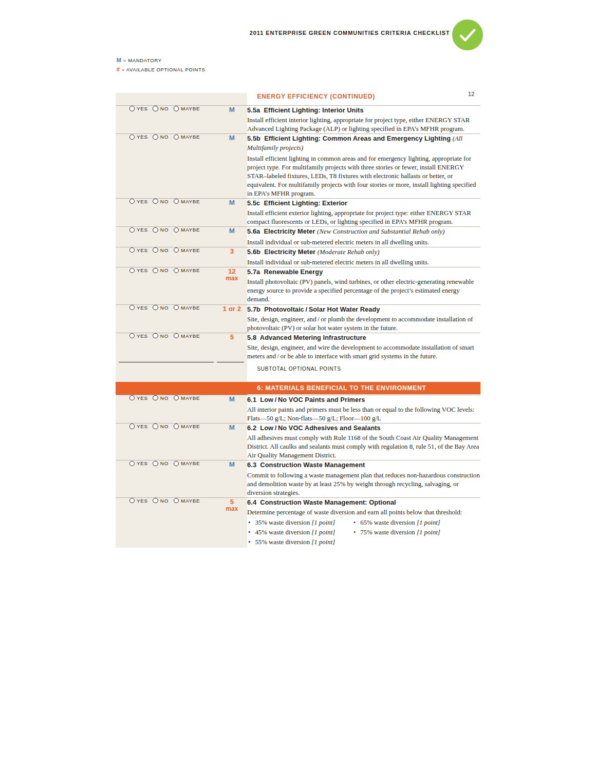2011 Enterprise Green Communities Criteria Checklist
M = Mandatory
# = Available Optional Points
12
| | | Energy Efficiency (continued) |
| Yes No Maybe | M | 5.5a Efficient Lighting: Interior Units Install efficient interior lighting, appropriate for project type, either ENERGY STAR Advanced Lighting Package (ALP) or lighting specified in EPA’s MFHR program. |
| Yes No Maybe | M | 5.5b Efficient Lighting: Common Areas and Emergency Lighting (All Multifamily projects) Install efficient lighting in common areas and for emergency lighting, appropriate for project type. For multifamily projects with three stories or fewer, install ENERGY STAR–labeled fixtures, LEDs, T8 fixtures with electronic ballasts or better, or equivalent. For multifamily projects with four stories or more, install lighting specified in EPA’s MFHR program. |
| Yes No Maybe | M | 5.5c Efficient Lighting: Exterior Install efficient exterior lighting, appropriate for project type: either ENERGY STAR compact fluorescents or LEDs, or lighting specified in EPA’s MFHR program. |
| Yes No Maybe | M | 5.6a Electricity Meter (New Construction and Substantial Rehab only) Install individual or sub-metered electric meters in all dwelling units. |
| Yes No Maybe | 3 | 5.6b Electricity Meter (Moderate Rehab only) Install individual or sub-metered electric meters in all dwelling units. |
| Yes No Maybe | 12 max | 5.7a Renewable Energy Install photovoltaic (PV) panels, wind turbines, or other electric-generating renewable energy source to provide a specified percentage of the project’s estimated energy demand. |
| Yes No Maybe | 1 or 2 | 5.7b Photovoltaic / Solar Hot Water Ready Site, design, engineer, and / or plumb the development to accommodate installation of photovoltaic (PV) or solar hot water system in the future. |
| Yes No Maybe | 5 | 5.8 Advanced Metering Infrastructure Site, design, engineer, and wire the development to accommodate installation of smart meters and / or be able to interface with smart grid systems in the future. |
| | | Subtotal Optional Points |
| | | 6: Materials Beneficial to the Environment |
| Yes No Maybe | M | 6.1 Low / No VOC Paints and Primers All interior paints and primers must be less than or equal to the following VOC levels: Flats—50 g/L; Non-flats—50 g/L; Floor—100 g/L |
| Yes No Maybe | M | 6.2 Low / No VOC Adhesives and Sealants All adhesives must comply with Rule 1168 of the South Coast Air Quality Management District. All caulks and sealants must comply with regulation 8, rule 51, of the Bay Area Air Quality Management District. |
| Yes No Maybe | M | 6.3 Construction Waste Management Commit to following a waste management plan that reduces non-hazardous construction and demolition waste by at least 25% by weight through recycling, salvaging, or diversion strategies. |
| Yes No Maybe | 5 max | 6.4 Construction Waste Management: Optional Determine percentage of waste diversion and earn all points below that threshold: 35% waste diversion [1 point] 45% waste diversion [1 point] 55% waste diversion [1 point] 65% waste diversion [1 point] 75% waste diversion [1 point] |